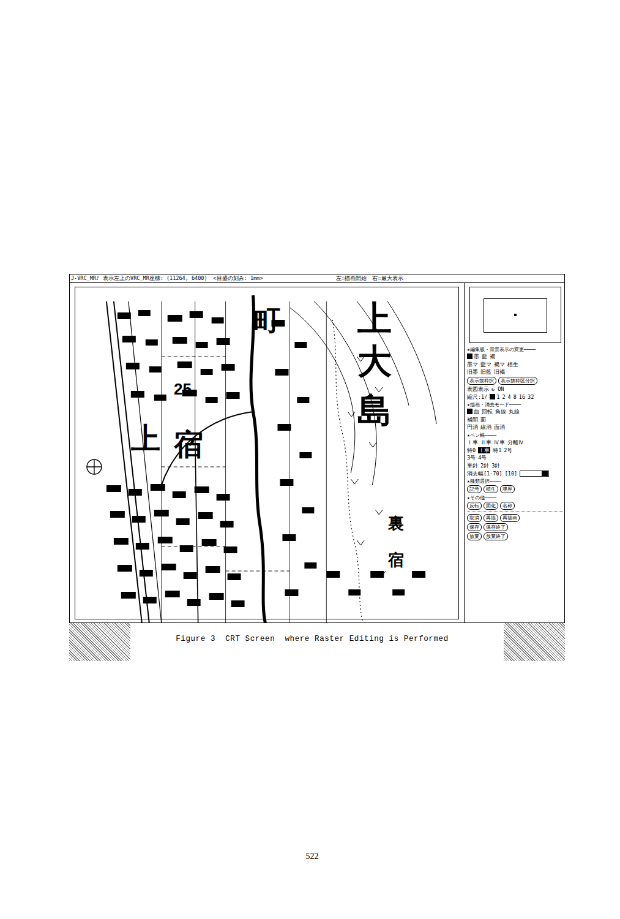J-VRC_MR♪表示左上のVRC_MR座標: (11264, 6400)<目盛の刻み: 1mm>左=描画開始　右=最大表示
町 上 大 島 上 宿 裏 宿 25
★編集版・背景表示の変更────
墨 藍 褐
墨マ 藍マ 褐マ 植生
旧墨 旧藍 旧褐
表示抜粋択 表示抜粋区分択
表図表示 ↻ ON
縮尺:1/ 1 2 4 8 16 32
★描画・消去モード────
曲 回転 角線 丸線
補間 面
円消 線消 面消
★ペン幅────
Ⅰ車 Ⅱ車 Ⅳ車 分離Ⅳ
特0 Ⅰ車 特1 2号
3号 4号
単針 2針 3針
消去幅[1-70] [10]
★種類選択────
記号 植生 境界
★その他────
反転 図化 名称
取消 再描 再描画
保存 保存終了
放棄 放棄終了
Figure 3 CRT Screen where Raster Editing is Performed
522